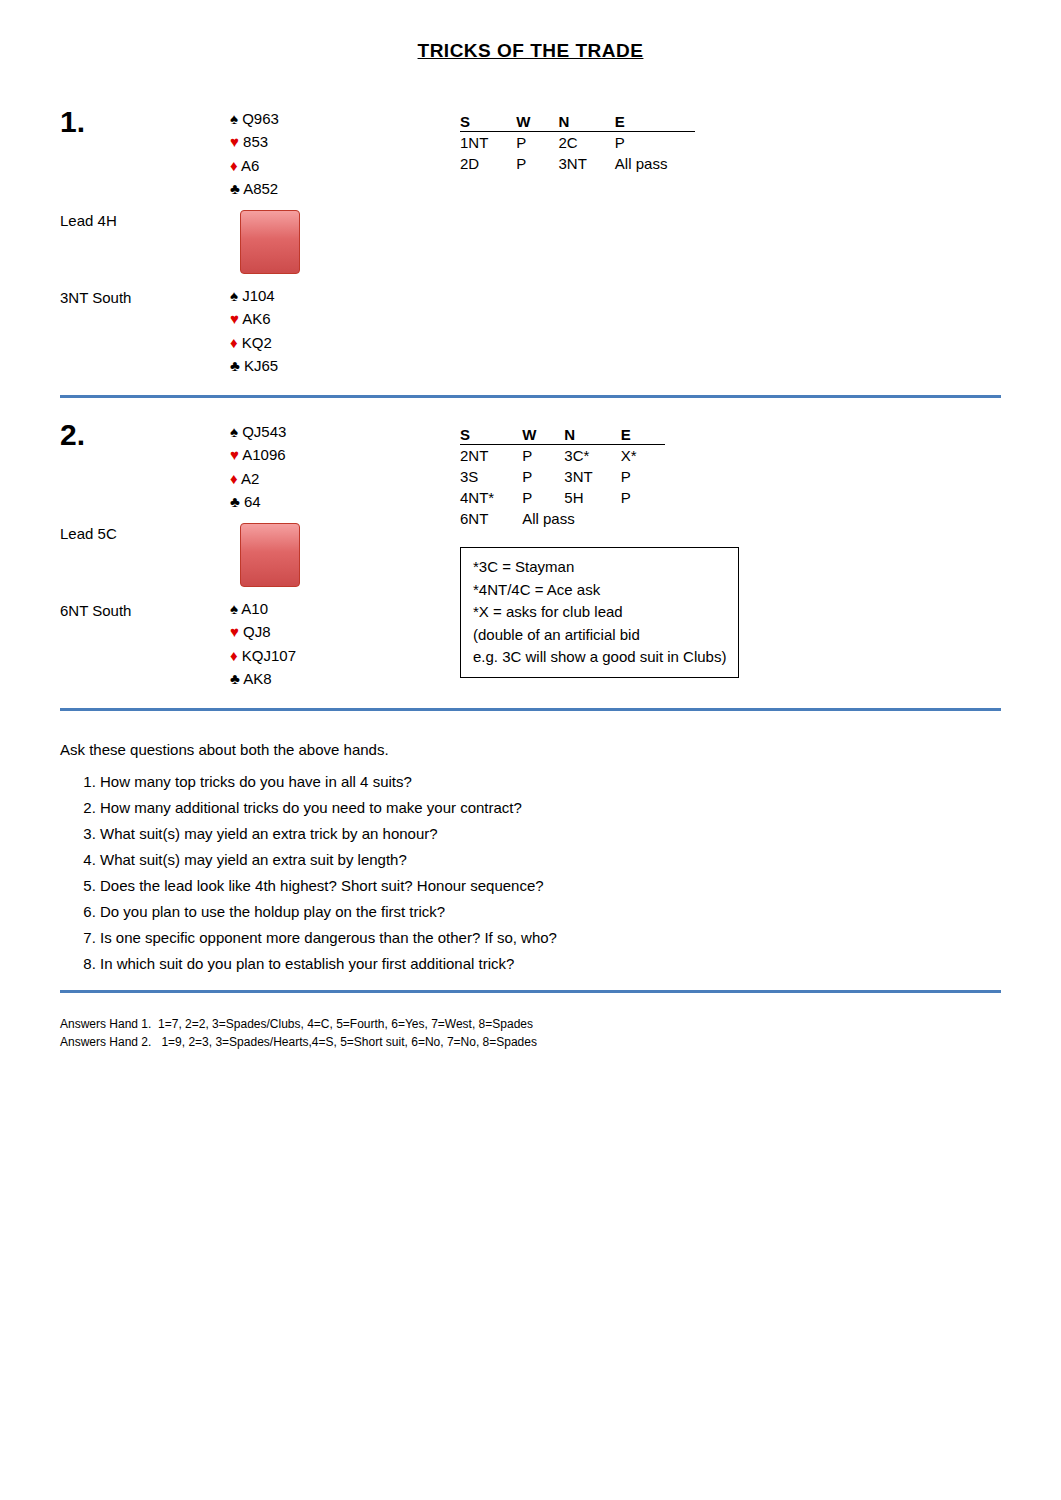TRICKS OF THE TRADE
| 1. Lead 4H 3NT South | ♠ Q963 ♥ 853 ♦ A6 ♣ A852 ♠ J104 ♥ AK6 ♦ KQ2 ♣ KJ65 | / S / W / N / E / / --- / --- / --- / --- / / 1NT / P / 2C / P / / 2D / P / 3NT / All pass / |
| 2. Lead 5C 6NT South | ♠ QJ543 ♥ A1096 ♦ A2 ♣ 64 ♠ A10 ♥ QJ8 ♦ KQJ107 ♣ AK8 | / S / W / N / E / / --- / --- / --- / --- / / 2NT / P / 3C* / X* / / 3S / P / 3NT / P / / 4NT* / P / 5H / P / / 6NT / All pass / *3C = Stayman *4NT/4C = Ace ask *X = asks for club lead (double of an artificial bid e.g. 3C will show a good suit in Clubs) |
Ask these questions about both the above hands.
How many top tricks do you have in all 4 suits?
How many additional tricks do you need to make your contract?
What suit(s) may yield an extra trick by an honour?
What suit(s) may yield an extra suit by length?
Does the lead look like 4th highest? Short suit? Honour sequence?
Do you plan to use the holdup play on the first trick?
Is one specific opponent more dangerous than the other? If so, who?
In which suit do you plan to establish your first additional trick?
Answers Hand 1. 1=7, 2=2, 3=Spades/Clubs, 4=C, 5=Fourth, 6=Yes, 7=West, 8=Spades
Answers Hand 2. 1=9, 2=3, 3=Spades/Hearts,4=S, 5=Short suit, 6=No, 7=No, 8=Spades